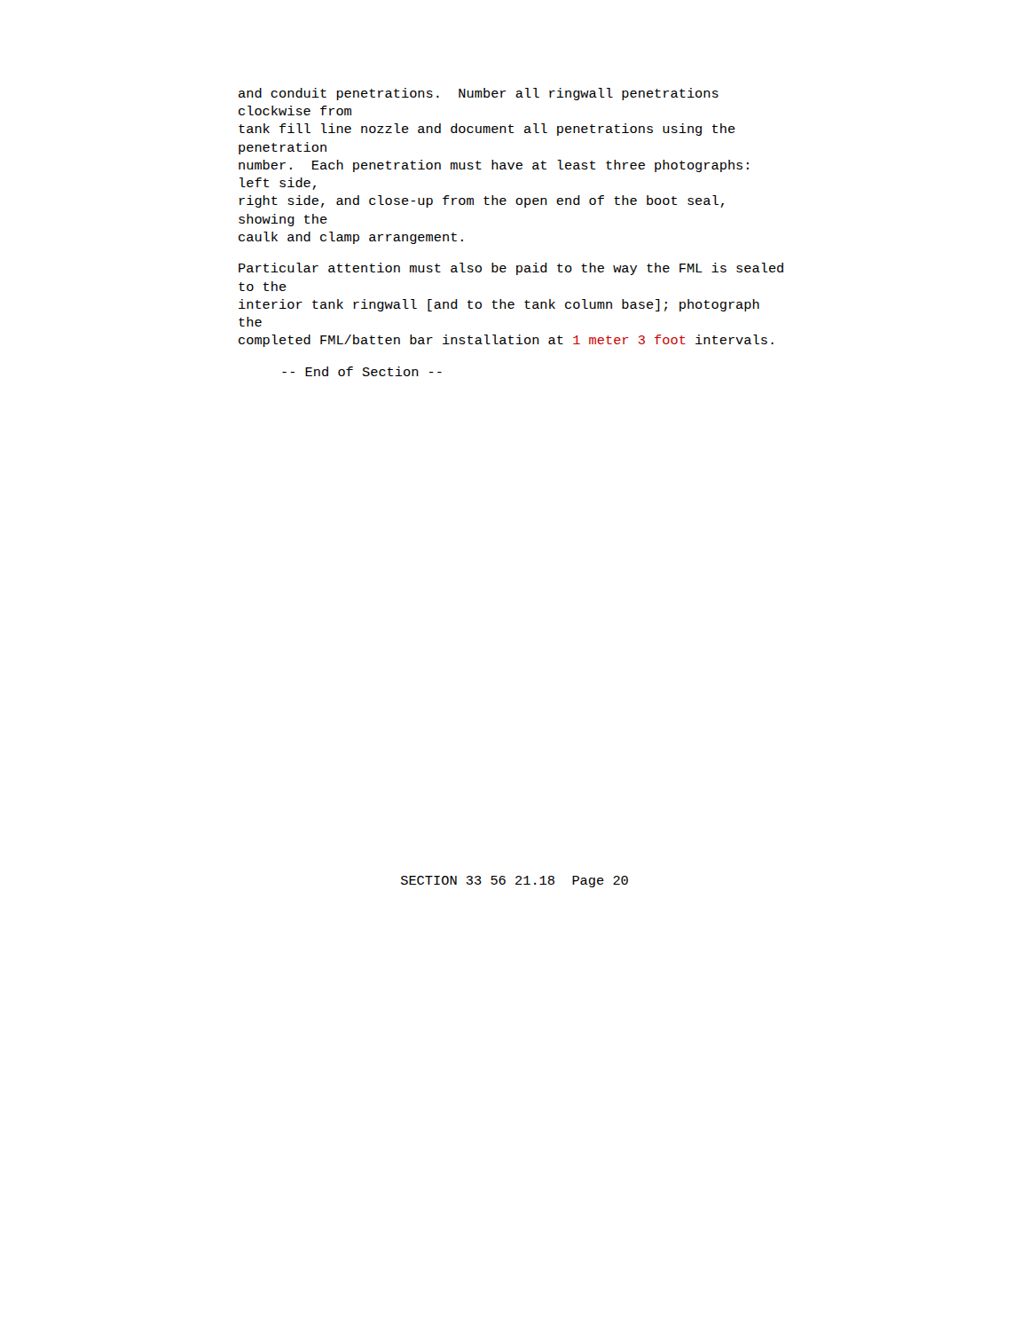and conduit penetrations. Number all ringwall penetrations clockwise from tank fill line nozzle and document all penetrations using the penetration number. Each penetration must have at least three photographs: left side, right side, and close-up from the open end of the boot seal, showing the caulk and clamp arrangement.
Particular attention must also be paid to the way the FML is sealed to the interior tank ringwall [and to the tank column base]; photograph the completed FML/batten bar installation at 1 meter 3 foot intervals.
-- End of Section --
SECTION 33 56 21.18 Page 20